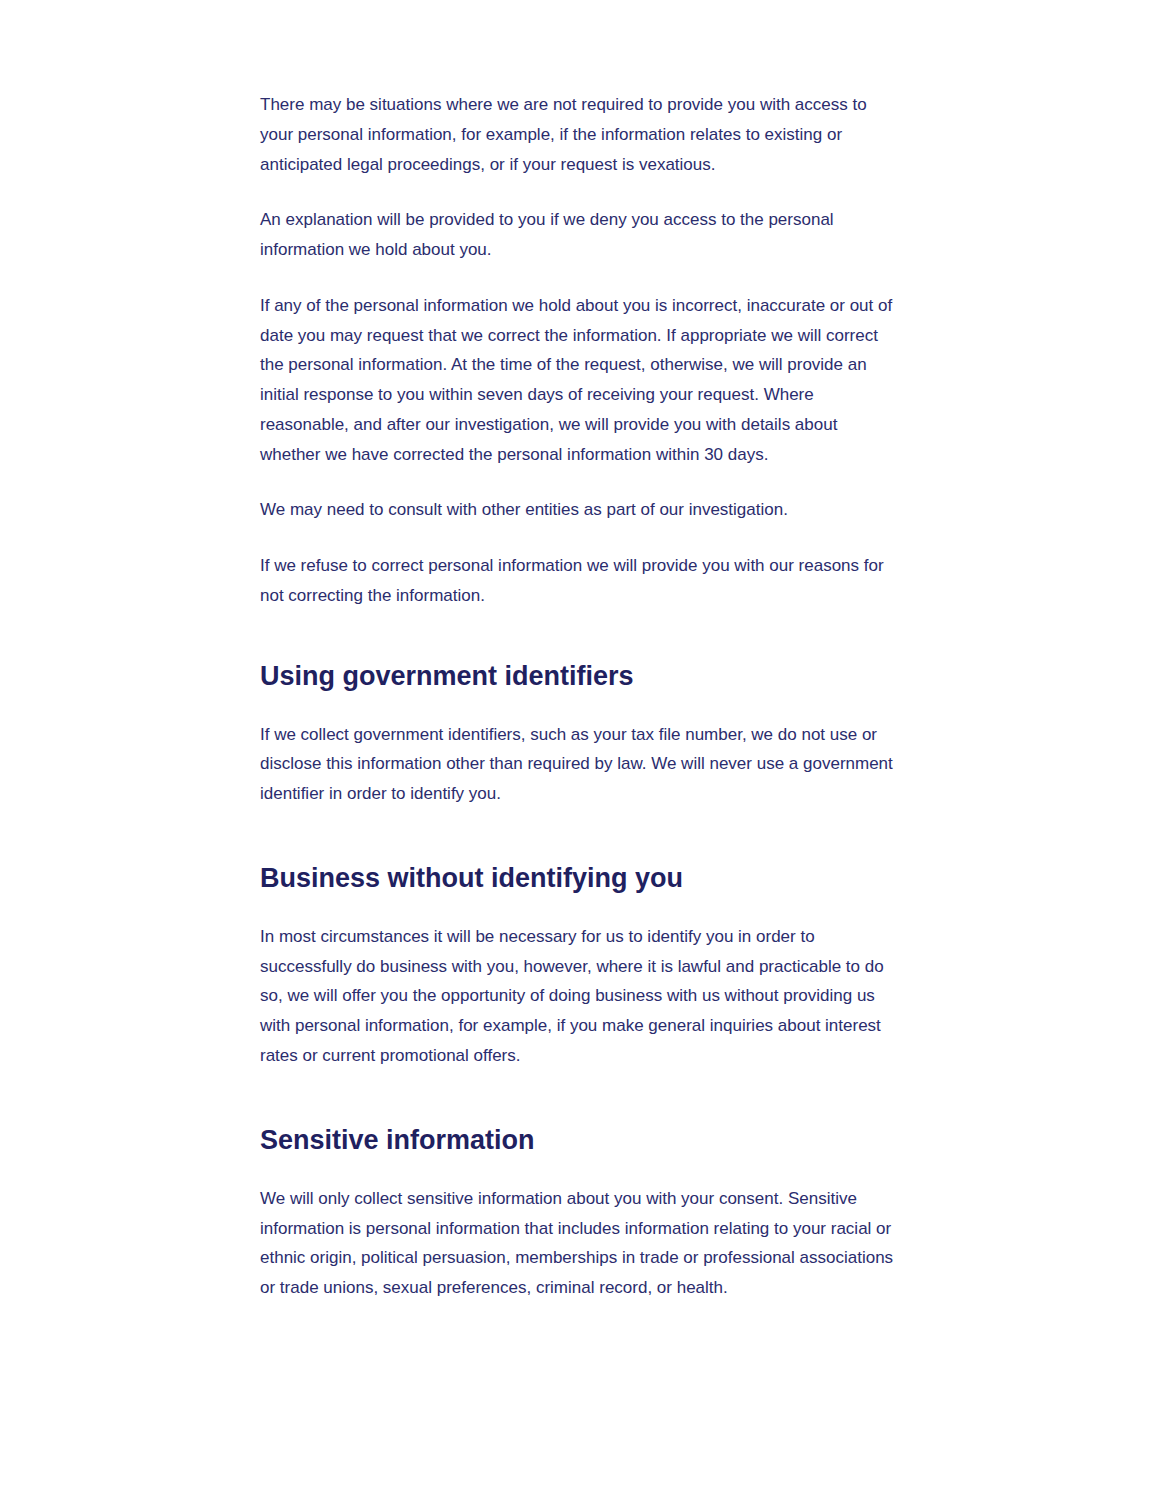There may be situations where we are not required to provide you with access to your personal information, for example, if the information relates to existing or anticipated legal proceedings, or if your request is vexatious.
An explanation will be provided to you if we deny you access to the personal information we hold about you.
If any of the personal information we hold about you is incorrect, inaccurate or out of date you may request that we correct the information. If appropriate we will correct the personal information. At the time of the request, otherwise, we will provide an initial response to you within seven days of receiving your request. Where reasonable, and after our investigation, we will provide you with details about whether we have corrected the personal information within 30 days.
We may need to consult with other entities as part of our investigation.
If we refuse to correct personal information we will provide you with our reasons for not correcting the information.
Using government identifiers
If we collect government identifiers, such as your tax file number, we do not use or disclose this information other than required by law. We will never use a government identifier in order to identify you.
Business without identifying you
In most circumstances it will be necessary for us to identify you in order to successfully do business with you, however, where it is lawful and practicable to do so, we will offer you the opportunity of doing business with us without providing us with personal information, for example, if you make general inquiries about interest rates or current promotional offers.
Sensitive information
We will only collect sensitive information about you with your consent. Sensitive information is personal information that includes information relating to your racial or ethnic origin, political persuasion, memberships in trade or professional associations or trade unions, sexual preferences, criminal record, or health.